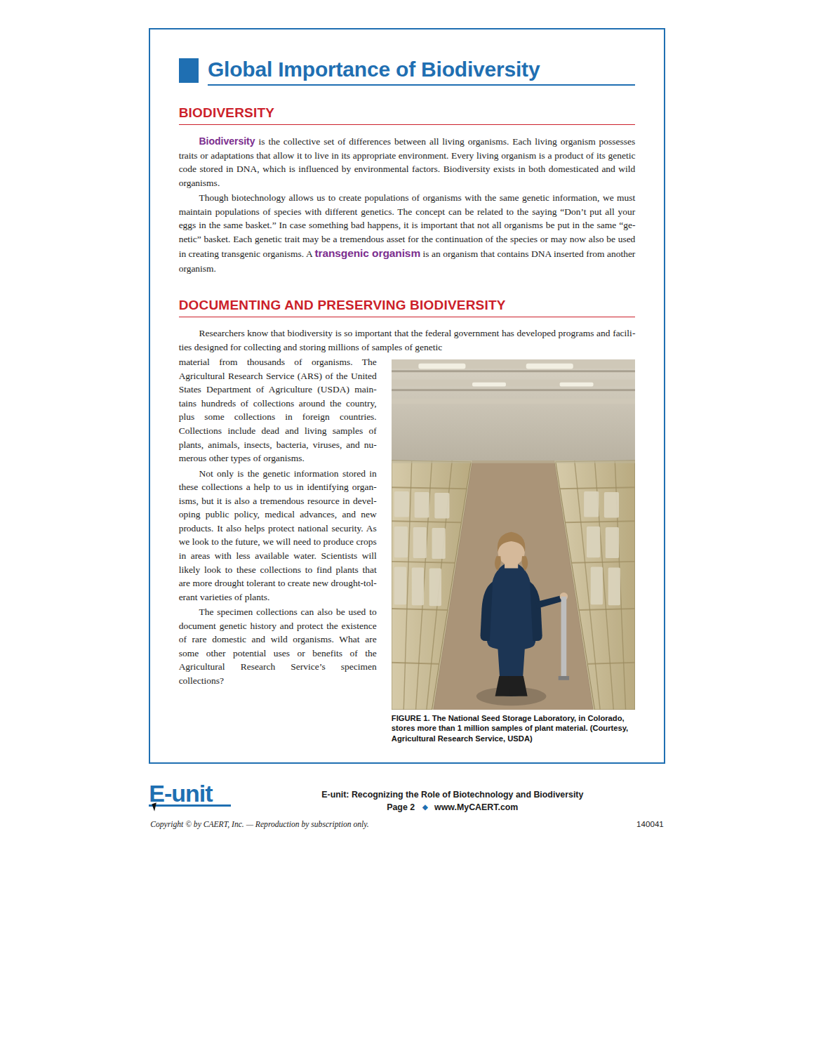Global Importance of Biodiversity
Biodiversity
Biodiversity is the collective set of differences between all living organisms. Each living organism possesses traits or adaptations that allow it to live in its appropriate environment. Every living organism is a product of its genetic code stored in DNA, which is influenced by environmental factors. Biodiversity exists in both domesticated and wild organisms.
Though biotechnology allows us to create populations of organisms with the same genetic information, we must maintain populations of species with different genetics. The concept can be related to the saying “Don’t put all your eggs in the same basket.” In case something bad happens, it is important that not all organisms be put in the same “genetic” basket. Each genetic trait may be a tremendous asset for the continuation of the species or may now also be used in creating transgenic organisms. A transgenic organism is an organism that contains DNA inserted from another organism.
Documenting and Preserving Biodiversity
Researchers know that biodiversity is so important that the federal government has developed programs and facilities designed for collecting and storing millions of samples of genetic
FIGURE 1. The National Seed Storage Laboratory, in Colorado, stores more than 1 million samples of plant material. (Courtesy, Agricultural Research Service, USDA)
material from thousands of organisms. The Agricultural Research Service (ARS) of the United States Department of Agriculture (USDA) maintains hundreds of collections around the country, plus some collections in foreign countries. Collections include dead and living samples of plants, animals, insects, bacteria, viruses, and numerous other types of organisms.
Not only is the genetic information stored in these collections a help to us in identifying organisms, but it is also a tremendous resource in developing public policy, medical advances, and new products. It also helps protect national security. As we look to the future, we will need to produce crops in areas with less available water. Scientists will likely look to these collections to find plants that are more drought tolerant to create new drought-tolerant varieties of plants.
The specimen collections can also be used to document genetic history and protect the existence of rare domestic and wild organisms. What are some other potential uses or benefits of the Agricultural Research Service’s specimen collections?
E-unit
E-unit: Recognizing the Role of Biotechnology and Biodiversity
Page 2 ◆ www.MyCAERT.com
Copyright © by CAERT, Inc. — Reproduction by subscription only.
140041